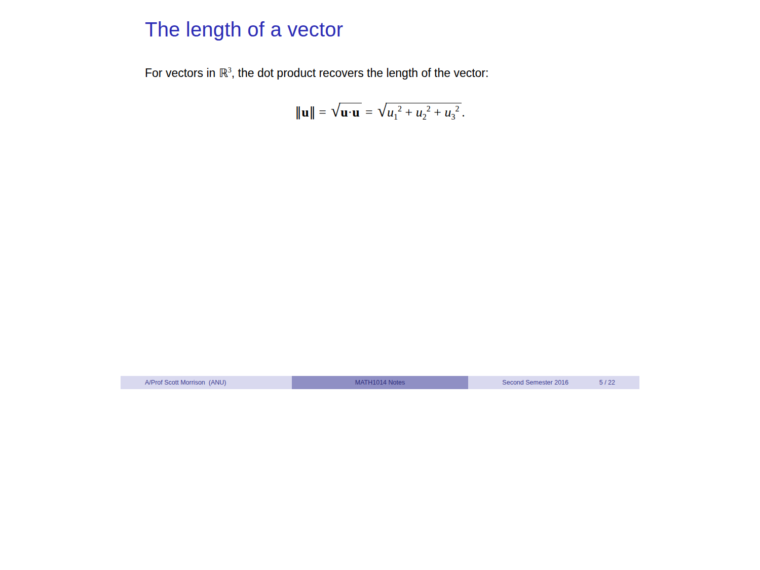The length of a vector
For vectors in ℝ3, the dot product recovers the length of the vector:
∥u∥ = u·u = u12 + u22 + u32.
A/Prof Scott Morrison (ANU)
MATH1014 Notes
Second Semester 2016 5 / 22